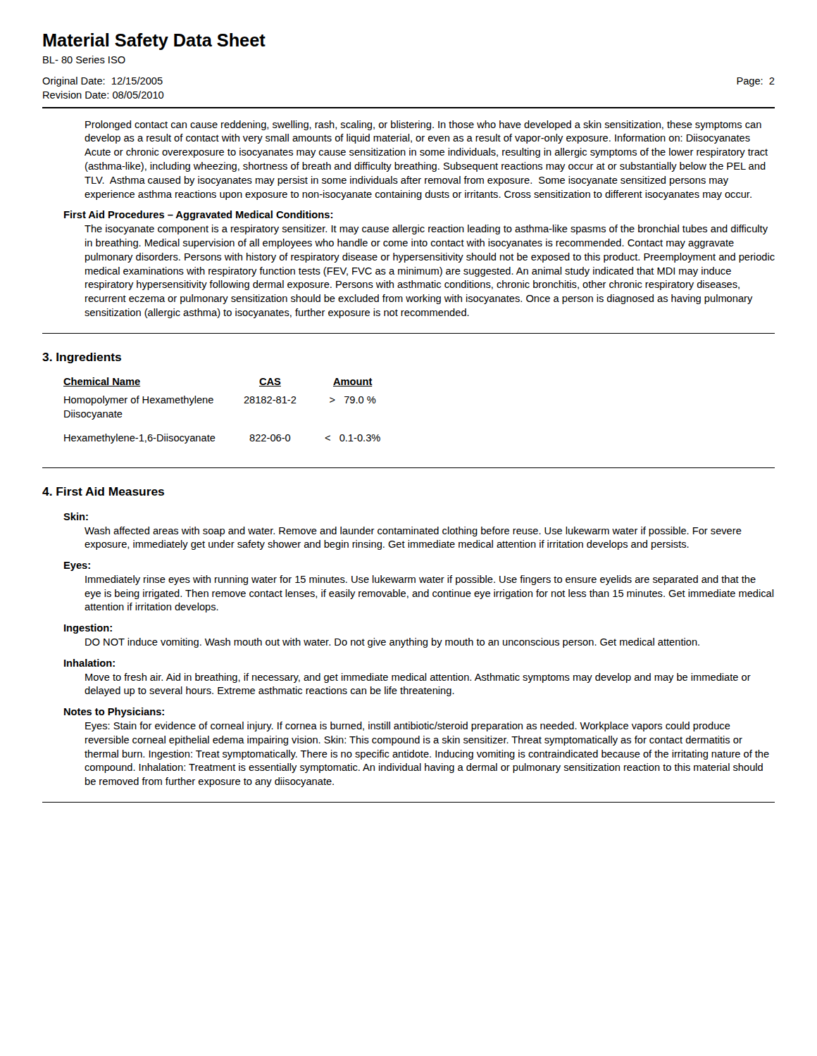Material Safety Data Sheet
BL- 80 Series ISO
| Original Date: 12/15/2005 | Page: 2 |
| Revision Date: 08/05/2010 | |
Prolonged contact can cause reddening, swelling, rash, scaling, or blistering. In those who have developed a skin sensitization, these symptoms can develop as a result of contact with very small amounts of liquid material, or even as a result of vapor-only exposure. Information on: Diisocyanates Acute or chronic overexposure to isocyanates may cause sensitization in some individuals, resulting in allergic symptoms of the lower respiratory tract (asthma-like), including wheezing, shortness of breath and difficulty breathing. Subsequent reactions may occur at or substantially below the PEL and TLV. Asthma caused by isocyanates may persist in some individuals after removal from exposure. Some isocyanate sensitized persons may experience asthma reactions upon exposure to non-isocyanate containing dusts or irritants. Cross sensitization to different isocyanates may occur.
First Aid Procedures – Aggravated Medical Conditions:
The isocyanate component is a respiratory sensitizer. It may cause allergic reaction leading to asthma-like spasms of the bronchial tubes and difficulty in breathing. Medical supervision of all employees who handle or come into contact with isocyanates is recommended. Contact may aggravate pulmonary disorders. Persons with history of respiratory disease or hypersensitivity should not be exposed to this product. Preemployment and periodic medical examinations with respiratory function tests (FEV, FVC as a minimum) are suggested. An animal study indicated that MDI may induce respiratory hypersensitivity following dermal exposure. Persons with asthmatic conditions, chronic bronchitis, other chronic respiratory diseases, recurrent eczema or pulmonary sensitization should be excluded from working with isocyanates. Once a person is diagnosed as having pulmonary sensitization (allergic asthma) to isocyanates, further exposure is not recommended.
3. Ingredients
| Chemical Name | CAS | Amount |
| --- | --- | --- |
| Homopolymer of Hexamethylene Diisocyanate | 28182-81-2 | > 79.0 % |
| Hexamethylene-1,6-Diisocyanate | 822-06-0 | < 0.1-0.3% |
4. First Aid Measures
Skin:
Wash affected areas with soap and water. Remove and launder contaminated clothing before reuse. Use lukewarm water if possible. For severe exposure, immediately get under safety shower and begin rinsing. Get immediate medical attention if irritation develops and persists.
Eyes:
Immediately rinse eyes with running water for 15 minutes. Use lukewarm water if possible. Use fingers to ensure eyelids are separated and that the eye is being irrigated. Then remove contact lenses, if easily removable, and continue eye irrigation for not less than 15 minutes. Get immediate medical attention if irritation develops.
Ingestion:
DO NOT induce vomiting. Wash mouth out with water. Do not give anything by mouth to an unconscious person. Get medical attention.
Inhalation:
Move to fresh air. Aid in breathing, if necessary, and get immediate medical attention. Asthmatic symptoms may develop and may be immediate or delayed up to several hours. Extreme asthmatic reactions can be life threatening.
Notes to Physicians:
Eyes: Stain for evidence of corneal injury. If cornea is burned, instill antibiotic/steroid preparation as needed. Workplace vapors could produce reversible corneal epithelial edema impairing vision. Skin: This compound is a skin sensitizer. Threat symptomatically as for contact dermatitis or thermal burn. Ingestion: Treat symptomatically. There is no specific antidote. Inducing vomiting is contraindicated because of the irritating nature of the compound. Inhalation: Treatment is essentially symptomatic. An individual having a dermal or pulmonary sensitization reaction to this material should be removed from further exposure to any diisocyanate.